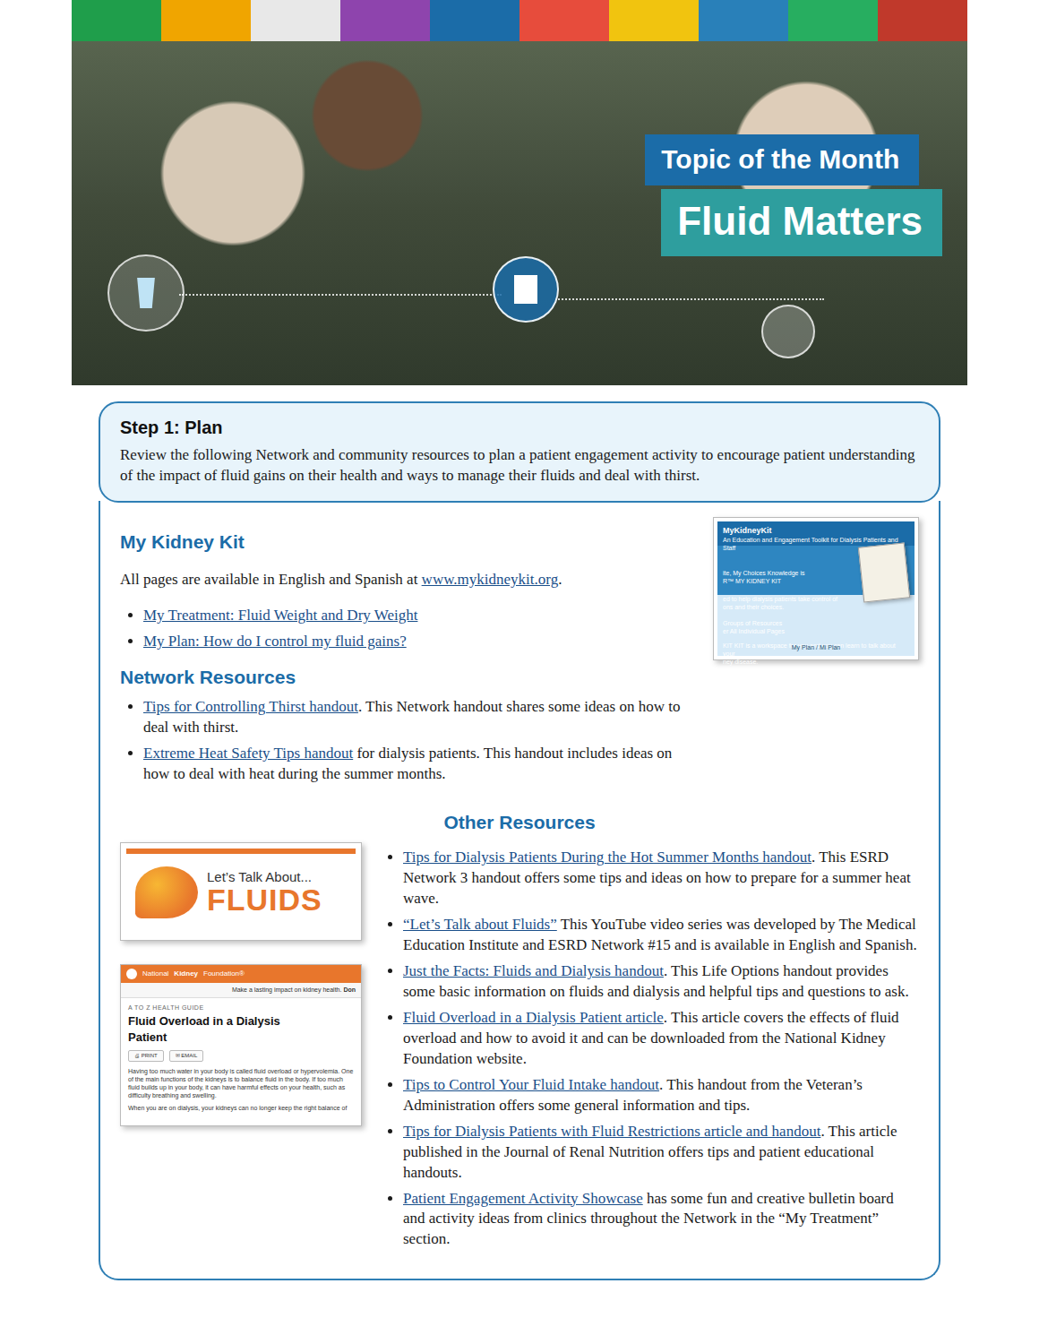Topic of the Month
Fluid Matters
Step 1: Plan
Review the following Network and community resources to plan a patient engagement activity to encourage patient understanding of the impact of fluid gains on their health and ways to manage their fluids and deal with thirst.
My Kidney Kit
All pages are available in English and Spanish at www.mykidneykit.org.
My Treatment: Fluid Weight and Dry Weight
My Plan: How do I control my fluid gains?
Network Resources
Tips for Controlling Thirst handout. This Network handout shares some ideas on how to deal with thirst.
Extreme Heat Safety Tips handout for dialysis patients. This handout includes ideas on how to deal with heat during the summer months.
MyKidneyKit
An Education and Engagement Toolkit for Dialysis Patients and Staff
ite, My Choices Knowledge is
R™ MY KIDNEY KIT
ed to help dialysis patients take control of
ons and their choices.
Groups of Resources
er All Individual Pages
KIT KIT is a workspace for you and you can learn to talk about your
ney disease.
My Plan / Mi Plan
Other Resources
Let’s Talk About...
FLUIDS
National Kidney Foundation®
Make a lasting impact on kidney health. Don
A TO Z HEALTH GUIDE
Fluid Overload in a Dialysis
Patient
🖨 PRINT✉ EMAIL
Having too much water in your body is called fluid overload or hypervolemia. One of the main functions of the kidneys is to balance fluid in the body. If too much fluid builds up in your body, it can have harmful effects on your health, such as difficulty breathing and swelling.
When you are on dialysis, your kidneys can no longer keep the right balance of
Tips for Dialysis Patients During the Hot Summer Months handout. This ESRD Network 3 handout offers some tips and ideas on how to prepare for a summer heat wave.
“Let’s Talk about Fluids” This YouTube video series was developed by The Medical Education Institute and ESRD Network #15 and is available in English and Spanish.
Just the Facts: Fluids and Dialysis handout. This Life Options handout provides some basic information on fluids and dialysis and helpful tips and questions to ask.
Fluid Overload in a Dialysis Patient article. This article covers the effects of fluid overload and how to avoid it and can be downloaded from the National Kidney Foundation website.
Tips to Control Your Fluid Intake handout. This handout from the Veteran’s Administration offers some general information and tips.
Tips for Dialysis Patients with Fluid Restrictions article and handout. This article published in the Journal of Renal Nutrition offers tips and patient educational handouts.
Patient Engagement Activity Showcase has some fun and creative bulletin board and activity ideas from clinics throughout the Network in the “My Treatment” section.